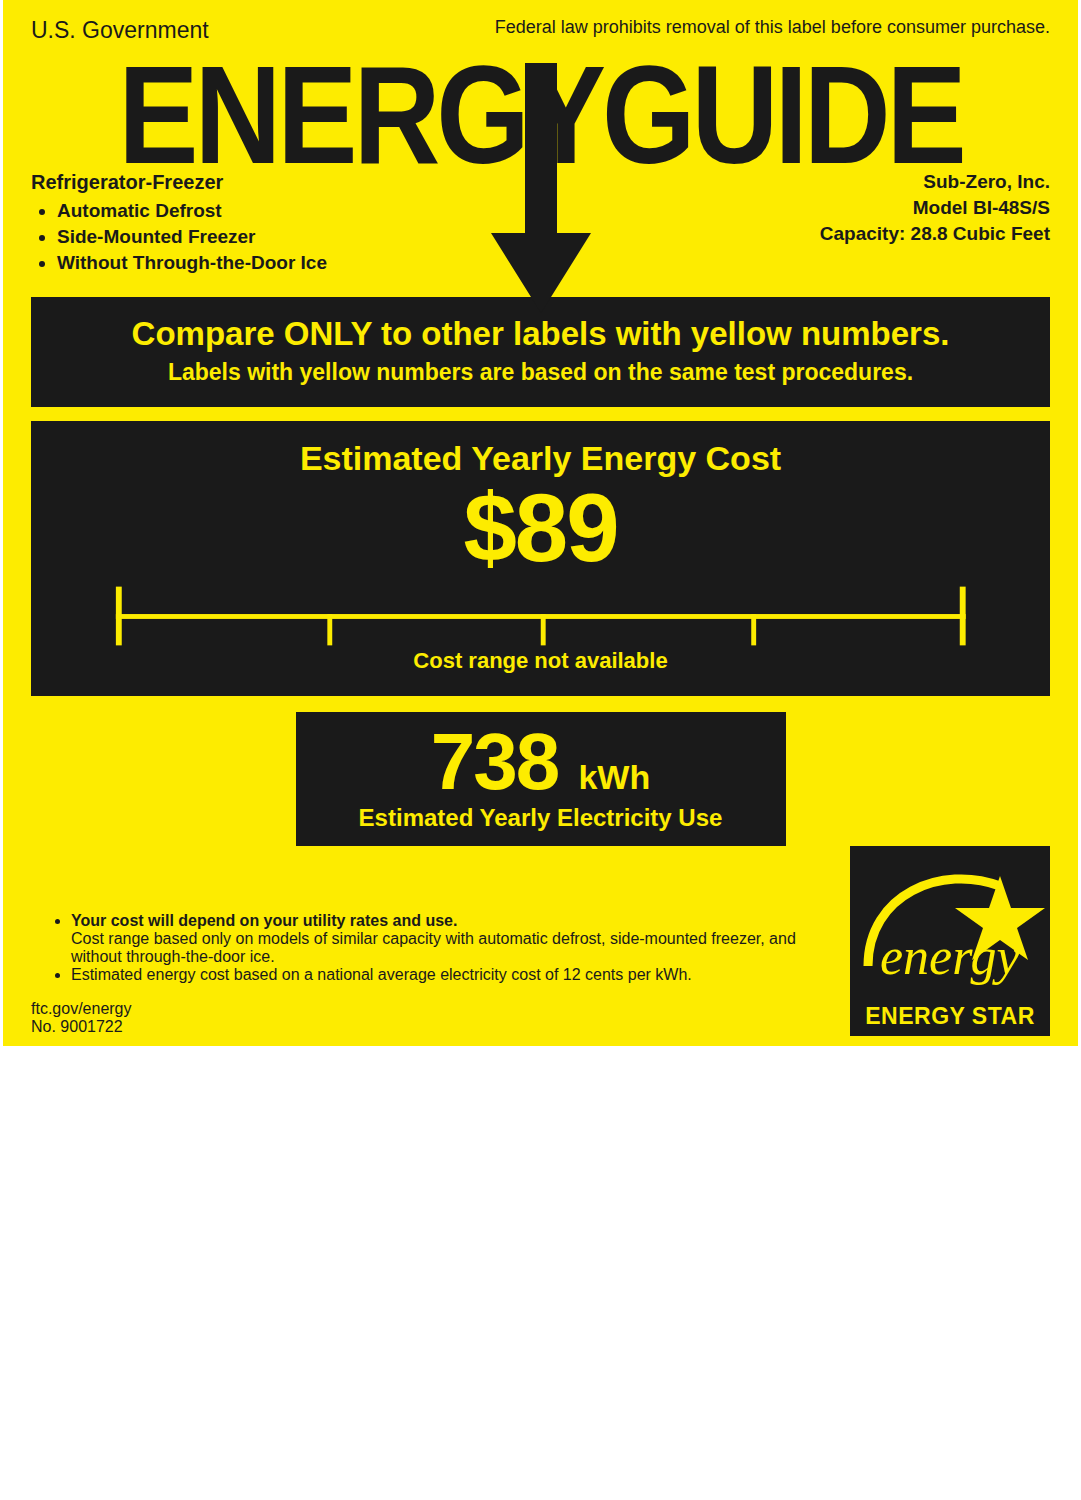U.S. Government
Federal law prohibits removal of this label before consumer purchase.
ENERGYGUIDE
Refrigerator-Freezer
Automatic Defrost
Side-Mounted Freezer
Without Through-the-Door Ice
Sub-Zero, Inc.
Model BI-48S/S
Capacity: 28.8 Cubic Feet
Compare ONLY to other labels with yellow numbers.
Labels with yellow numbers are based on the same test procedures.
Estimated Yearly Energy Cost
$89
Cost range not available
738 kWh
Estimated Yearly Electricity Use
Your cost will depend on your utility rates and use.
Cost range based only on models of similar capacity with automatic defrost, side-mounted freezer, and without through-the-door ice.
Estimated energy cost based on a national average electricity cost of 12 cents per kWh.
ftc.gov/energy
No. 9001722
energy
ENERGY STAR